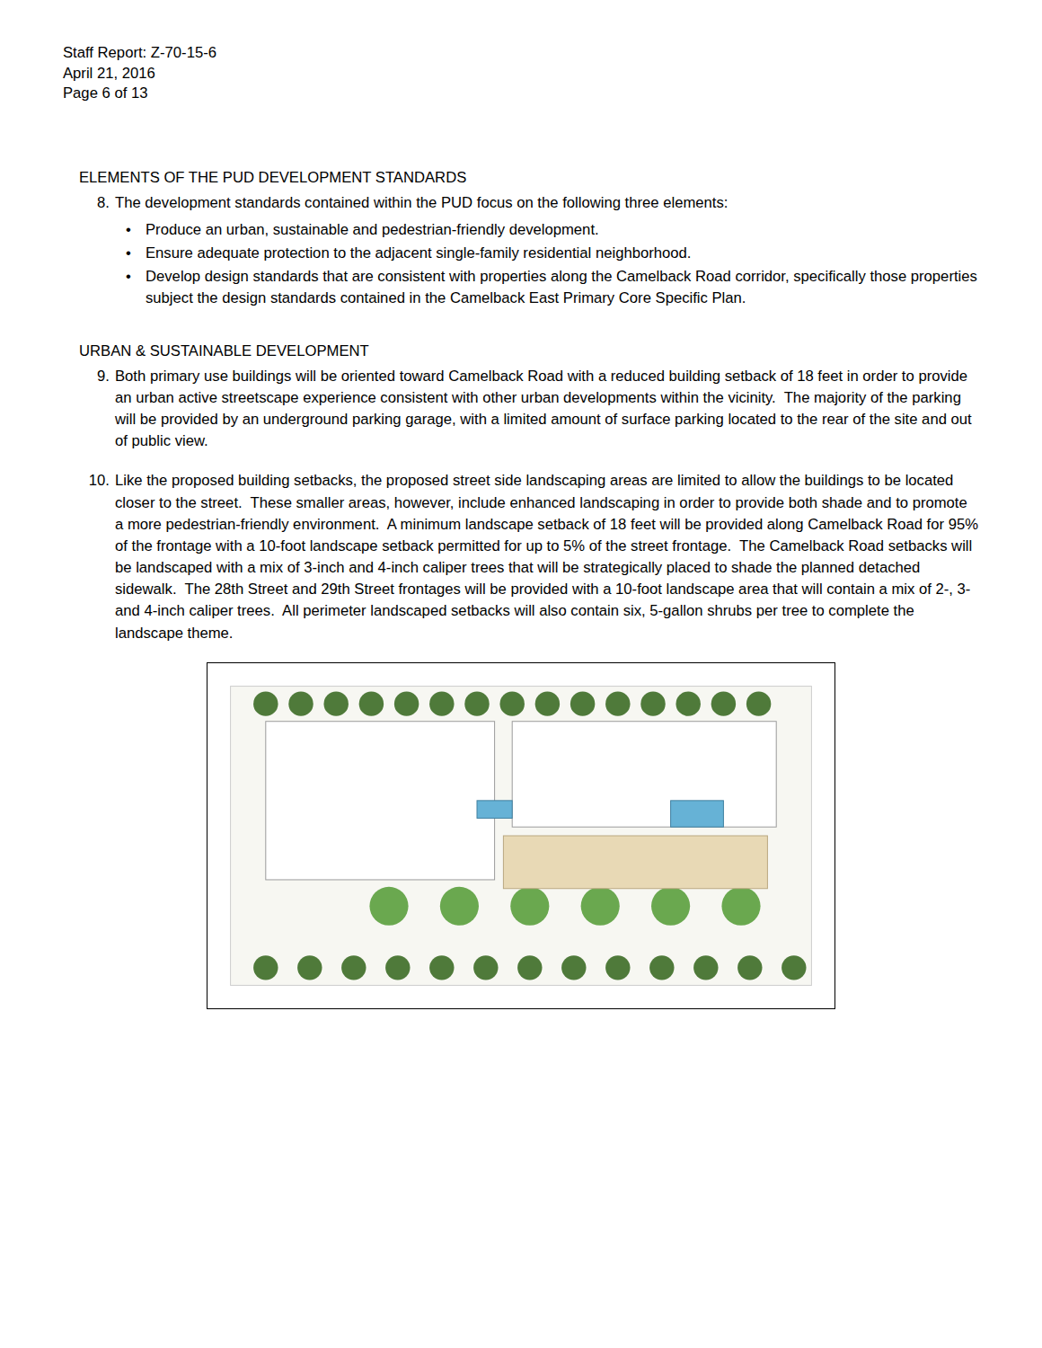Staff Report: Z-70-15-6
April 21, 2016
Page 6 of 13
ELEMENTS OF THE PUD DEVELOPMENT STANDARDS
8. The development standards contained within the PUD focus on the following three elements:
Produce an urban, sustainable and pedestrian-friendly development.
Ensure adequate protection to the adjacent single-family residential neighborhood.
Develop design standards that are consistent with properties along the Camelback Road corridor, specifically those properties subject the design standards contained in the Camelback East Primary Core Specific Plan.
URBAN & SUSTAINABLE DEVELOPMENT
9. Both primary use buildings will be oriented toward Camelback Road with a reduced building setback of 18 feet in order to provide an urban active streetscape experience consistent with other urban developments within the vicinity. The majority of the parking will be provided by an underground parking garage, with a limited amount of surface parking located to the rear of the site and out of public view.
10. Like the proposed building setbacks, the proposed street side landscaping areas are limited to allow the buildings to be located closer to the street. These smaller areas, however, include enhanced landscaping in order to provide both shade and to promote a more pedestrian-friendly environment. A minimum landscape setback of 18 feet will be provided along Camelback Road for 95% of the frontage with a 10-foot landscape setback permitted for up to 5% of the street frontage. The Camelback Road setbacks will be landscaped with a mix of 3-inch and 4-inch caliper trees that will be strategically placed to shade the planned detached sidewalk. The 28th Street and 29th Street frontages will be provided with a 10-foot landscape area that will contain a mix of 2-, 3- and 4-inch caliper trees. All perimeter landscaped setbacks will also contain six, 5-gallon shrubs per tree to complete the landscape theme.